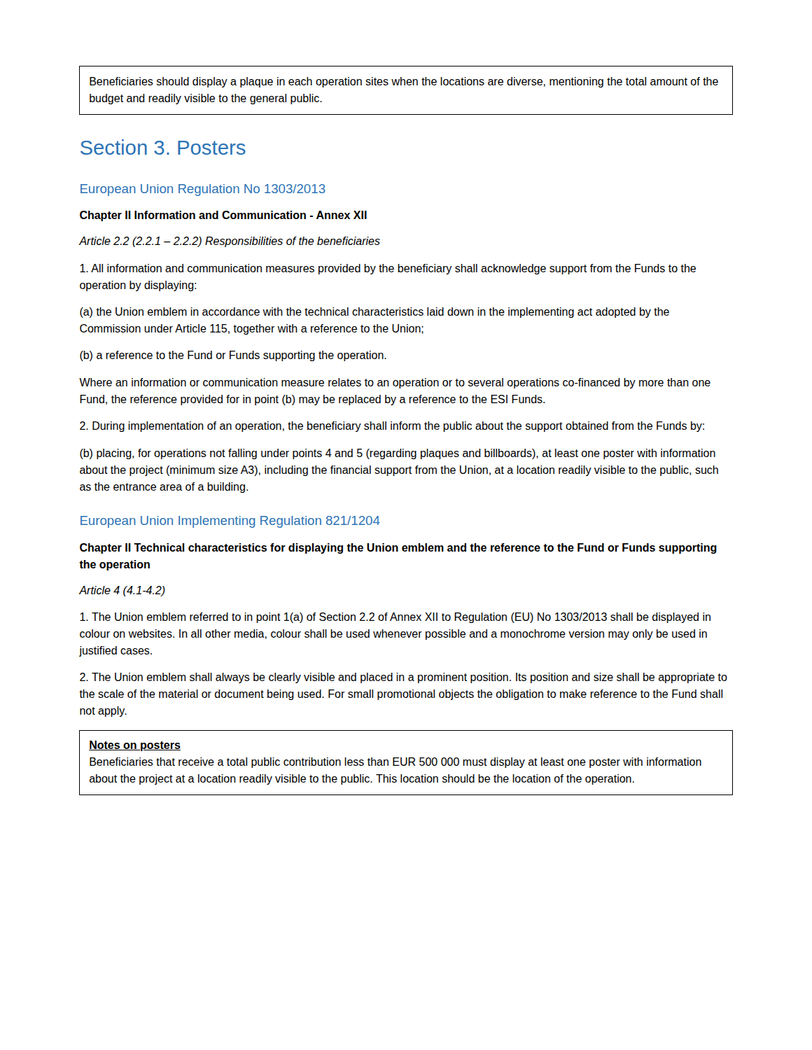Beneficiaries should display a plaque in each operation sites when the locations are diverse, mentioning the total amount of the budget and readily visible to the general public.
Section 3. Posters
European Union Regulation No 1303/2013
Chapter II Information and Communication - Annex XII
Article 2.2 (2.2.1 – 2.2.2) Responsibilities of the beneficiaries
1. All information and communication measures provided by the beneficiary shall acknowledge support from the Funds to the operation by displaying:
(a) the Union emblem in accordance with the technical characteristics laid down in the implementing act adopted by the Commission under Article 115, together with a reference to the Union;
(b) a reference to the Fund or Funds supporting the operation.
Where an information or communication measure relates to an operation or to several operations co-financed by more than one Fund, the reference provided for in point (b) may be replaced by a reference to the ESI Funds.
2. During implementation of an operation, the beneficiary shall inform the public about the support obtained from the Funds by:
(b) placing, for operations not falling under points 4 and 5 (regarding plaques and billboards), at least one poster with information about the project (minimum size A3), including the financial support from the Union, at a location readily visible to the public, such as the entrance area of a building.
European Union Implementing Regulation 821/1204
Chapter II Technical characteristics for displaying the Union emblem and the reference to the Fund or Funds supporting the operation
Article 4 (4.1-4.2)
1. The Union emblem referred to in point 1(a) of Section 2.2 of Annex XII to Regulation (EU) No 1303/2013 shall be displayed in colour on websites. In all other media, colour shall be used whenever possible and a monochrome version may only be used in justified cases.
2. The Union emblem shall always be clearly visible and placed in a prominent position. Its position and size shall be appropriate to the scale of the material or document being used. For small promotional objects the obligation to make reference to the Fund shall not apply.
Notes on posters
Beneficiaries that receive a total public contribution less than EUR 500 000 must display at least one poster with information about the project at a location readily visible to the public. This location should be the location of the operation.